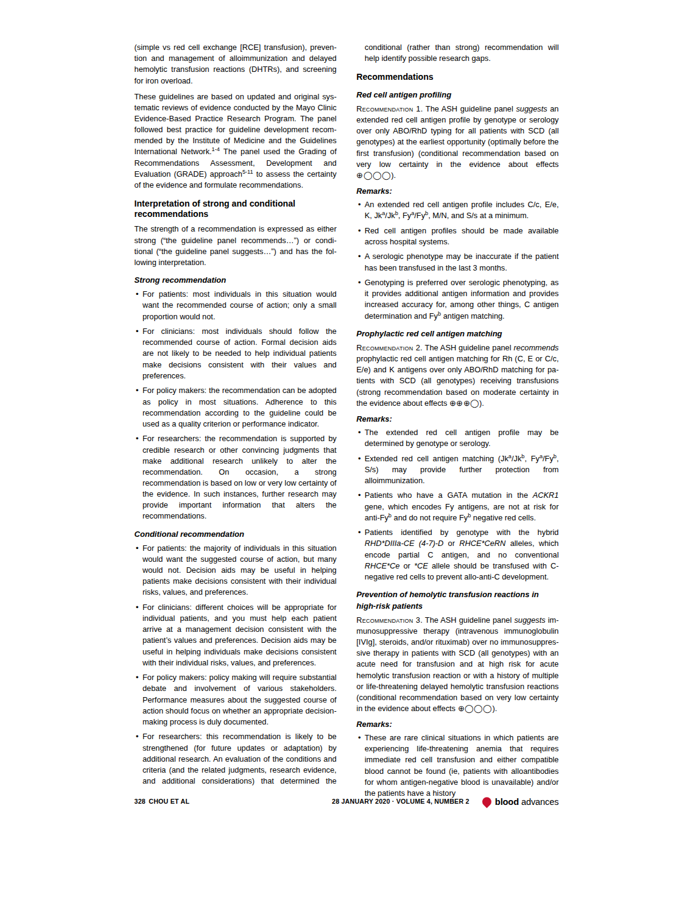(simple vs red cell exchange [RCE] transfusion), prevention and management of alloimmunization and delayed hemolytic transfusion reactions (DHTRs), and screening for iron overload.
These guidelines are based on updated and original systematic reviews of evidence conducted by the Mayo Clinic Evidence-Based Practice Research Program. The panel followed best practice for guideline development recommended by the Institute of Medicine and the Guidelines International Network.1-4 The panel used the Grading of Recommendations Assessment, Development and Evaluation (GRADE) approach5-11 to assess the certainty of the evidence and formulate recommendations.
Interpretation of strong and conditional recommendations
The strength of a recommendation is expressed as either strong (“the guideline panel recommends…”) or conditional (“the guideline panel suggests…”) and has the following interpretation.
Strong recommendation
For patients: most individuals in this situation would want the recommended course of action; only a small proportion would not.
For clinicians: most individuals should follow the recommended course of action. Formal decision aids are not likely to be needed to help individual patients make decisions consistent with their values and preferences.
For policy makers: the recommendation can be adopted as policy in most situations. Adherence to this recommendation according to the guideline could be used as a quality criterion or performance indicator.
For researchers: the recommendation is supported by credible research or other convincing judgments that make additional research unlikely to alter the recommendation. On occasion, a strong recommendation is based on low or very low certainty of the evidence. In such instances, further research may provide important information that alters the recommendations.
Conditional recommendation
For patients: the majority of individuals in this situation would want the suggested course of action, but many would not. Decision aids may be useful in helping patients make decisions consistent with their individual risks, values, and preferences.
For clinicians: different choices will be appropriate for individual patients, and you must help each patient arrive at a management decision consistent with the patient’s values and preferences. Decision aids may be useful in helping individuals make decisions consistent with their individual risks, values, and preferences.
For policy makers: policy making will require substantial debate and involvement of various stakeholders. Performance measures about the suggested course of action should focus on whether an appropriate decision-making process is duly documented.
For researchers: this recommendation is likely to be strengthened (for future updates or adaptation) by additional research. An evaluation of the conditions and criteria (and the related judgments, research evidence, and additional considerations) that determined the conditional (rather than strong) recommendation will help identify possible research gaps.
Recommendations
Red cell antigen profiling
Recommendation 1. The ASH guideline panel suggests an extended red cell antigen profile by genotype or serology over only ABO/RhD typing for all patients with SCD (all genotypes) at the earliest opportunity (optimally before the first transfusion) (conditional recommendation based on very low certainty in the evidence about effects ⊕◯◯◯).
Remarks:
An extended red cell antigen profile includes C/c, E/e, K, Jka/Jkb, Fya/Fyb, M/N, and S/s at a minimum.
Red cell antigen profiles should be made available across hospital systems.
A serologic phenotype may be inaccurate if the patient has been transfused in the last 3 months.
Genotyping is preferred over serologic phenotyping, as it provides additional antigen information and provides increased accuracy for, among other things, C antigen determination and Fyb antigen matching.
Prophylactic red cell antigen matching
Recommendation 2. The ASH guideline panel recommends prophylactic red cell antigen matching for Rh (C, E or C/c, E/e) and K antigens over only ABO/RhD matching for patients with SCD (all genotypes) receiving transfusions (strong recommendation based on moderate certainty in the evidence about effects ⊕⊕⊕◯).
Remarks:
The extended red cell antigen profile may be determined by genotype or serology.
Extended red cell antigen matching (Jka/Jkb, Fya/Fyb, S/s) may provide further protection from alloimmunization.
Patients who have a GATA mutation in the ACKR1 gene, which encodes Fy antigens, are not at risk for anti-Fyb and do not require Fyb negative red cells.
Patients identified by genotype with the hybrid RHD*DIIIa-CE (4-7)-D or RHCE*CeRN alleles, which encode partial C antigen, and no conventional RHCE*Ce or *CE allele should be transfused with C-negative red cells to prevent allo-anti-C development.
Prevention of hemolytic transfusion reactions in high-risk patients
Recommendation 3. The ASH guideline panel suggests immunosuppressive therapy (intravenous immunoglobulin [IVIg], steroids, and/or rituximab) over no immunosuppressive therapy in patients with SCD (all genotypes) with an acute need for transfusion and at high risk for acute hemolytic transfusion reaction or with a history of multiple or life-threatening delayed hemolytic transfusion reactions (conditional recommendation based on very low certainty in the evidence about effects ⊕◯◯◯).
Remarks:
These are rare clinical situations in which patients are experiencing life-threatening anemia that requires immediate red cell transfusion and either compatible blood cannot be found (ie, patients with alloantibodies for whom antigen-negative blood is unavailable) and/or the patients have a history
328 CHOU et al
28 JANUARY 2020 · VOLUME 4, NUMBER 2
blood advances